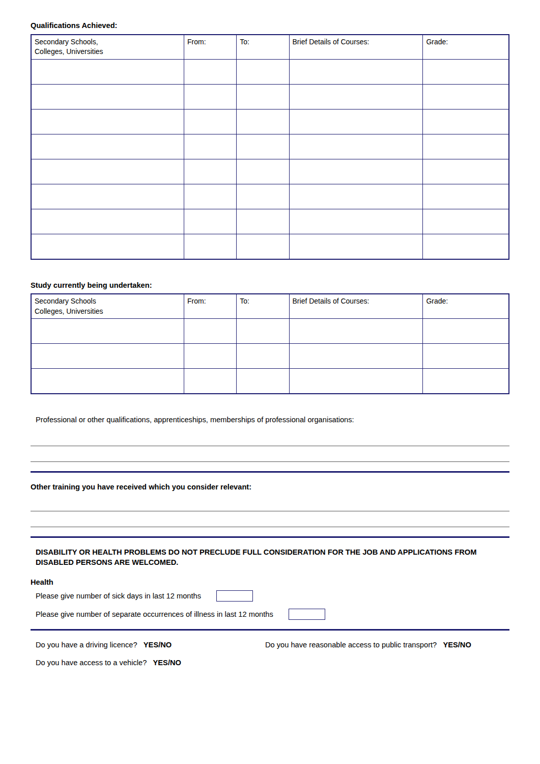Qualifications Achieved:
| Secondary Schools, Colleges, Universities | From: | To: | Brief Details of Courses: | Grade: |
Study currently being undertaken:
| Secondary Schools Colleges, Universities | From: | To: | Brief Details of Courses: | Grade: |
Professional or other qualifications, apprenticeships, memberships of professional organisations:
Other training you have received which you consider relevant:
Disability or health problems do not preclude full consideration for the job and applications from disabled persons are welcomed.
Health
Please give number of sick days in last 12 months
Please give number of separate occurrences of illness in last 12 months
Do you have a driving licence? YES/NO Do you have reasonable access to public transport? YES/NO
Do you have access to a vehicle? YES/NO